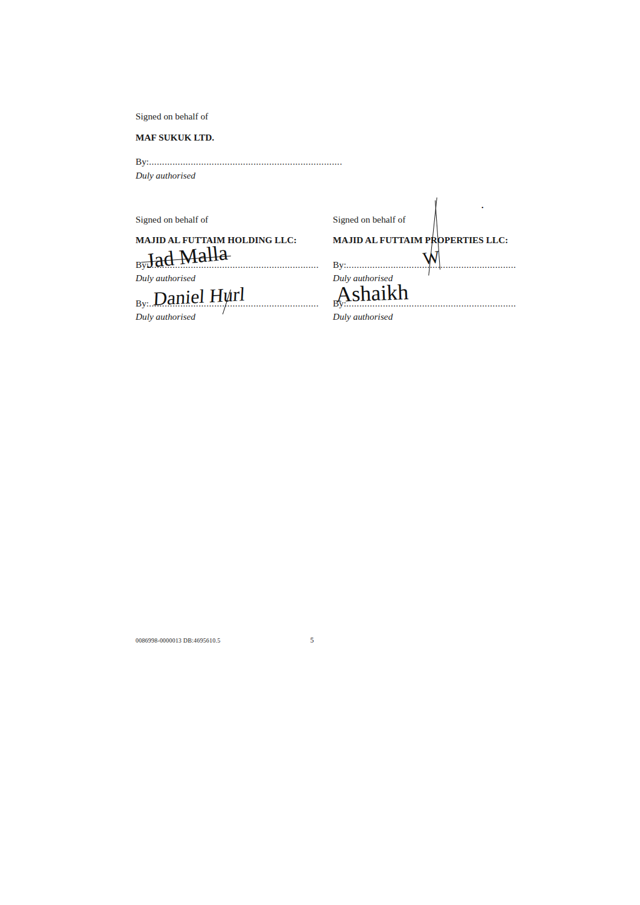Signed on behalf of
MAF SUKUK LTD.
By:..........................................................................
Duly authorised
Signed on behalf of
MAJID AL FUTTAIM HOLDING LLC:
By:................................................................. Jad Malla
Duly authorised
By:................................................................. Daniel Hurl
Duly authorised
Signed on behalf of
MAJID AL FUTTAIM PROPERTIES LLC:
By:................................................................. W ·
Duly authorised
By:................................................................. Ashaikh
Duly authorised
0086998-0000013 DB:4695610.5 5